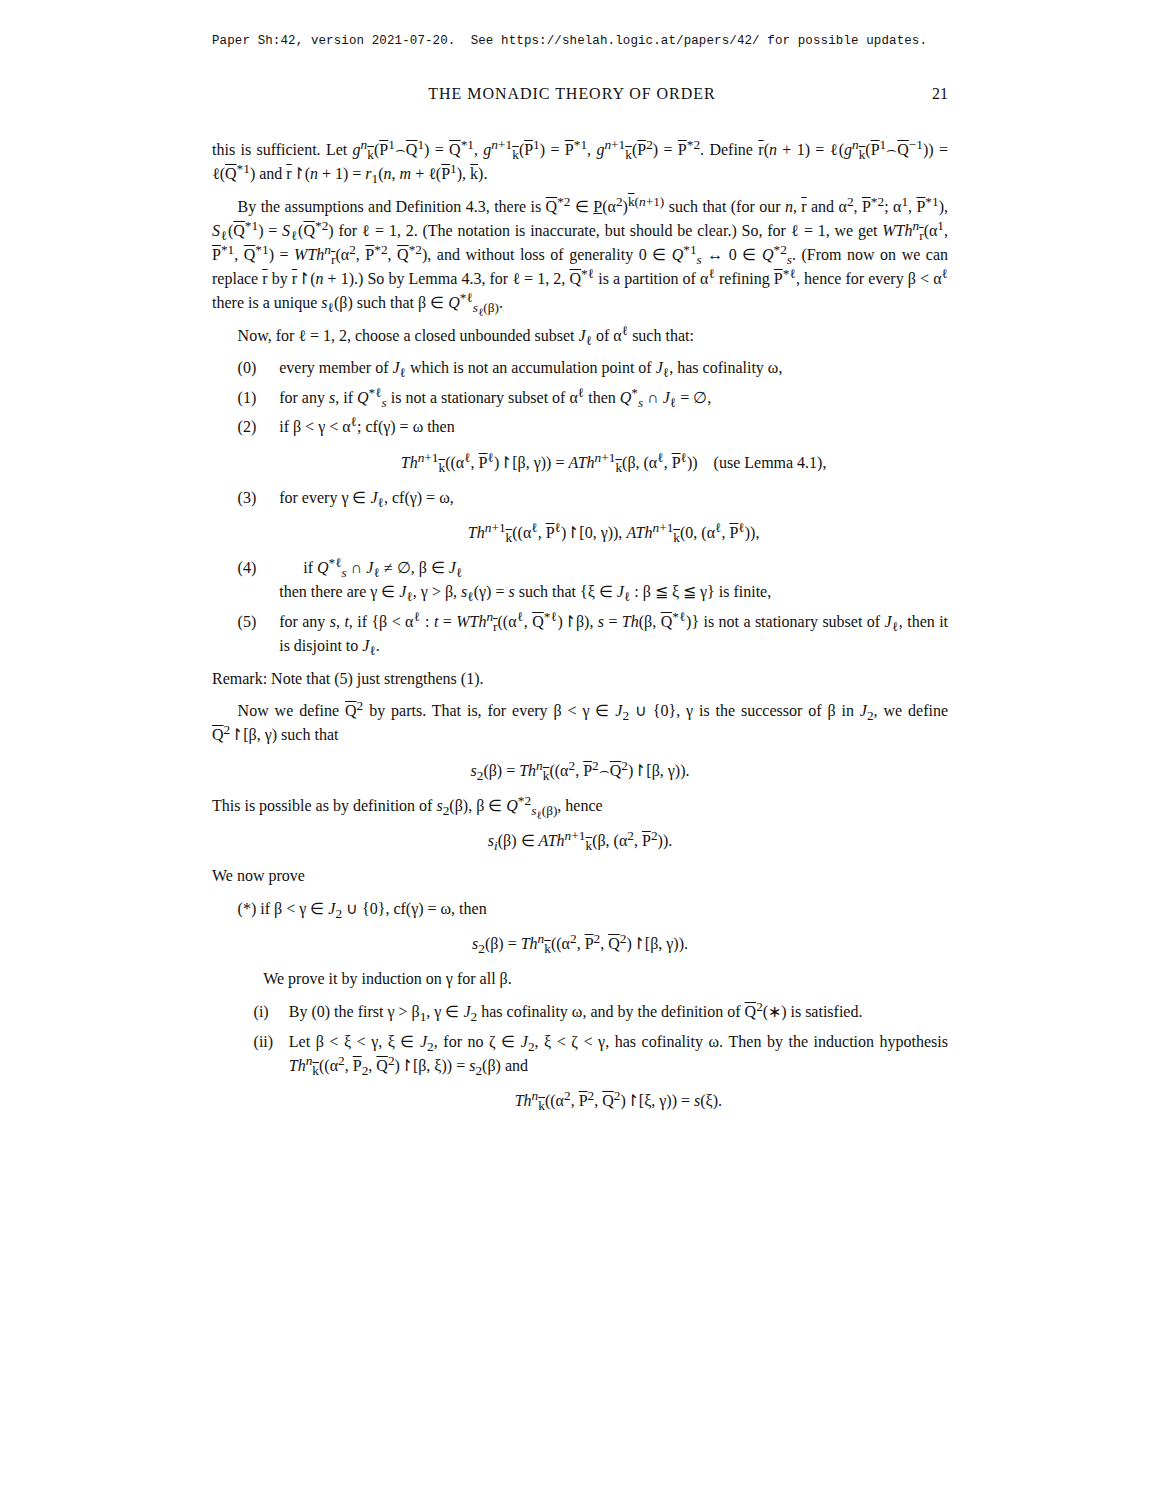Paper Sh:42, version 2021-07-20. See https://shelah.logic.at/papers/42/ for possible updates.
THE MONADIC THEORY OF ORDER 21
this is sufficient. Let gnk(P1⌢Q1) = Q*1, gn+1k(P1) = P*1, gn+1k(P2) = P*2. Define r(n + 1) = ℓ(gnk(P1⌢Q−1)) = ℓ(Q*1) and r↾(n + 1) = r1(n, m + ℓ(P1), k).
By the assumptions and Definition 4.3, there is Q*2 ∈ P(α2)k(n+1) such that (for our n, r and α2, P*2; α1, P*1), Sℓ(Q*1) = Sℓ(Q*2) for ℓ = 1, 2. (The notation is inaccurate, but should be clear.) So, for ℓ = 1, we get WThnr(α1, P*1, Q*1) = WThnr(α2, P*2, Q*2), and without loss of generality 0 ∈ Q*1s ↔ 0 ∈ Q*2s. (From now on we can replace r by r↾(n + 1).) So by Lemma 4.3, for ℓ = 1, 2, Q*ℓ is a partition of αℓ refining P*ℓ, hence for every β < αℓ there is a unique sℓ(β) such that β ∈ Q*ℓsℓ(β).
Now, for ℓ = 1, 2, choose a closed unbounded subset Jℓ of αℓ such that:
(0) every member of Jℓ which is not an accumulation point of Jℓ, has cofinality ω,
(1) for any s, if Q*ℓs is not a stationary subset of αℓ then Q*s ∩ Jℓ = ∅,
(2) if β < γ < αℓ; cf(γ) = ω then
Thn+1k((αℓ, Pℓ)↾[β, γ)) = AThn+1k(β, (αℓ, Pℓ)) (use Lemma 4.1),
(3) for every γ ∈ Jℓ, cf(γ) = ω,
Thn+1k((αℓ, Pℓ)↾[0, γ)), AThn+1k(0, (αℓ, Pℓ)),
(4) if Q*ℓs ∩ Jℓ ≠ ∅, β ∈ Jℓ
then there are γ ∈ Jℓ, γ > β, sℓ(γ) = s such that {ξ ∈ Jℓ : β ≦ ξ ≦ γ} is finite,
(5) for any s, t, if {β < αℓ : t = WThnr((αℓ, Q*ℓ)↾β), s = Th(β, Q*ℓ)} is not a stationary subset of Jℓ, then it is disjoint to Jℓ.
Remark: Note that (5) just strengthens (1).
Now we define Q2 by parts. That is, for every β < γ ∈ J2 ∪ {0}, γ is the successor of β in J2, we define Q2↾[β, γ) such that
s2(β) = Thnk((α2, P2⌢Q2)↾[β, γ)).
This is possible as by definition of s2(β), β ∈ Q*2sℓ(β), hence
si(β) ∈ AThn+1k(β, (α2, P2)).
We now prove
(*) if β < γ ∈ J2 ∪ {0}, cf(γ) = ω, then
s2(β) = Thnk((α2, P2, Q2)↾[β, γ)).
We prove it by induction on γ for all β.
(i) By (0) the first γ > β1, γ ∈ J2 has cofinality ω, and by the definition of Q2(∗) is satisfied.
(ii) Let β < ξ < γ, ξ ∈ J2, for no ζ ∈ J2, ξ < ζ < γ, has cofinality ω. Then by the induction hypothesis Thnk((α2, P2, Q2)↾[β, ξ)) = s2(β) and
Thnk((α2, P2, Q2)↾[ξ, γ)) = s(ξ).